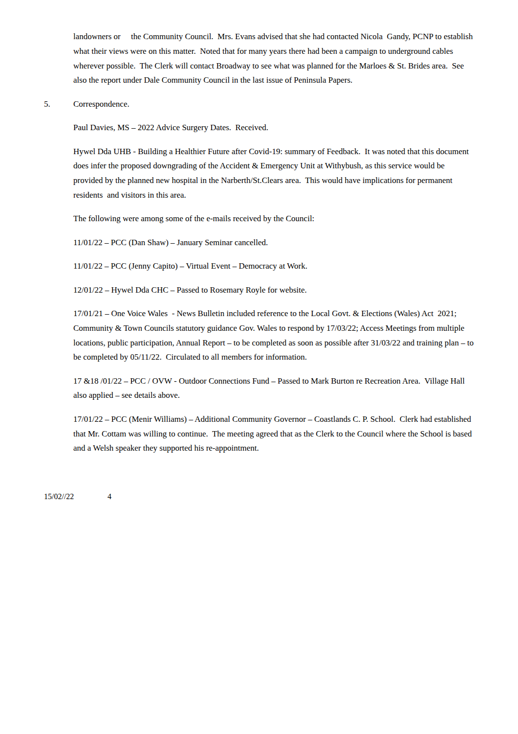landowners or the Community Council. Mrs. Evans advised that she had contacted Nicola Gandy, PCNP to establish what their views were on this matter. Noted that for many years there had been a campaign to underground cables wherever possible. The Clerk will contact Broadway to see what was planned for the Marloes & St. Brides area. See also the report under Dale Community Council in the last issue of Peninsula Papers.
5.
Correspondence.
Paul Davies, MS – 2022 Advice Surgery Dates. Received.
Hywel Dda UHB - Building a Healthier Future after Covid-19: summary of Feedback. It was noted that this document does infer the proposed downgrading of the Accident & Emergency Unit at Withybush, as this service would be provided by the planned new hospital in the Narberth/St.Clears area. This would have implications for permanent residents and visitors in this area.
The following were among some of the e-mails received by the Council:
11/01/22 – PCC (Dan Shaw) – January Seminar cancelled.
11/01/22 – PCC (Jenny Capito) – Virtual Event – Democracy at Work.
12/01/22 – Hywel Dda CHC – Passed to Rosemary Royle for website.
17/01/21 – One Voice Wales - News Bulletin included reference to the Local Govt. & Elections (Wales) Act 2021; Community & Town Councils statutory guidance Gov. Wales to respond by 17/03/22; Access Meetings from multiple locations, public participation, Annual Report – to be completed as soon as possible after 31/03/22 and training plan – to be completed by 05/11/22. Circulated to all members for information.
17 &18 /01/22 – PCC / OVW - Outdoor Connections Fund – Passed to Mark Burton re Recreation Area. Village Hall also applied – see details above.
17/01/22 – PCC (Menir Williams) – Additional Community Governor – Coastlands C. P. School. Clerk had established that Mr. Cottam was willing to continue. The meeting agreed that as the Clerk to the Council where the School is based and a Welsh speaker they supported his re-appointment.
15/02//22
4